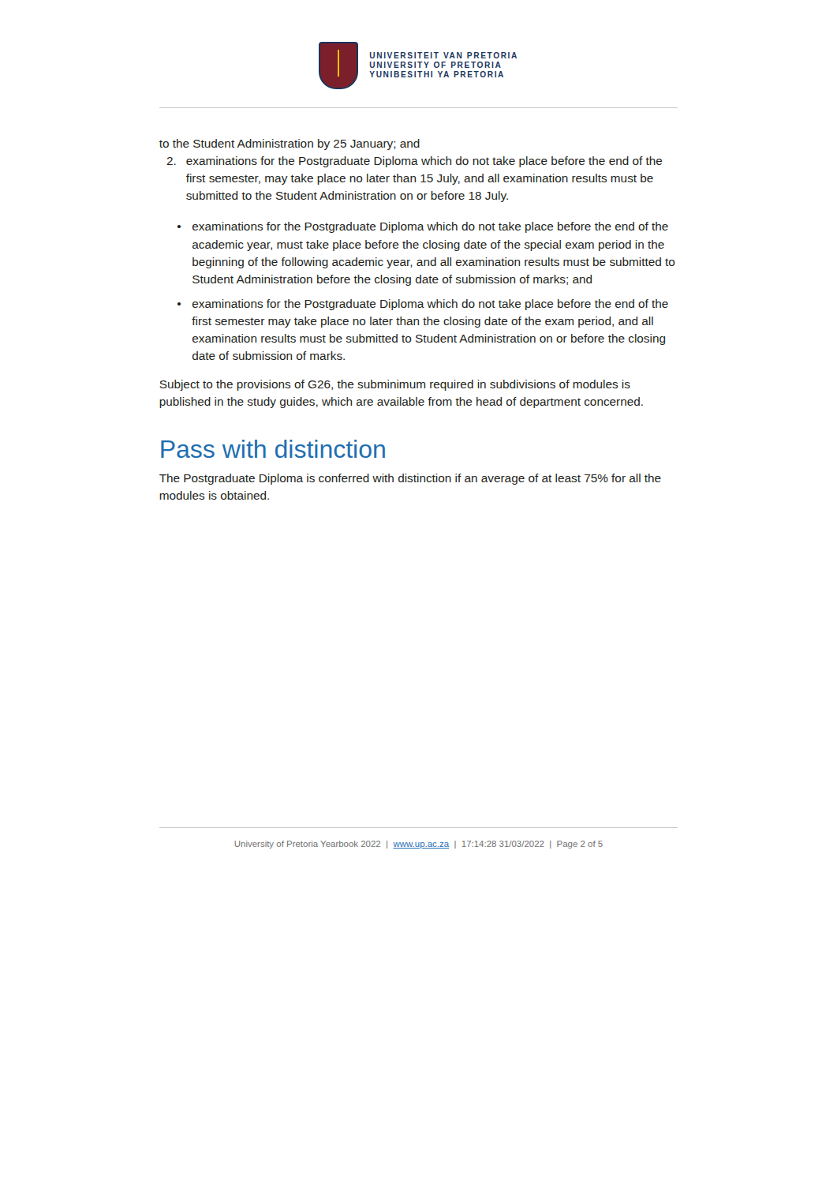Universiteit van Pretoria
University of Pretoria
Yunibesithi ya Pretoria
to the Student Administration by 25 January; and
examinations for the Postgraduate Diploma which do not take place before the end of the first semester, may take place no later than 15 July, and all examination results must be submitted to the Student Administration on or before 18 July.
examinations for the Postgraduate Diploma which do not take place before the end of the academic year, must take place before the closing date of the special exam period in the beginning of the following academic year, and all examination results must be submitted to Student Administration before the closing date of submission of marks; and
examinations for the Postgraduate Diploma which do not take place before the end of the first semester may take place no later than the closing date of the exam period, and all examination results must be submitted to Student Administration on or before the closing date of submission of marks.
Subject to the provisions of G26, the subminimum required in subdivisions of modules is published in the study guides, which are available from the head of department concerned.
Pass with distinction
The Postgraduate Diploma is conferred with distinction if an average of at least 75% for all the modules is obtained.
University of Pretoria Yearbook 2022 | www.up.ac.za | 17:14:28 31/03/2022 | Page 2 of 5